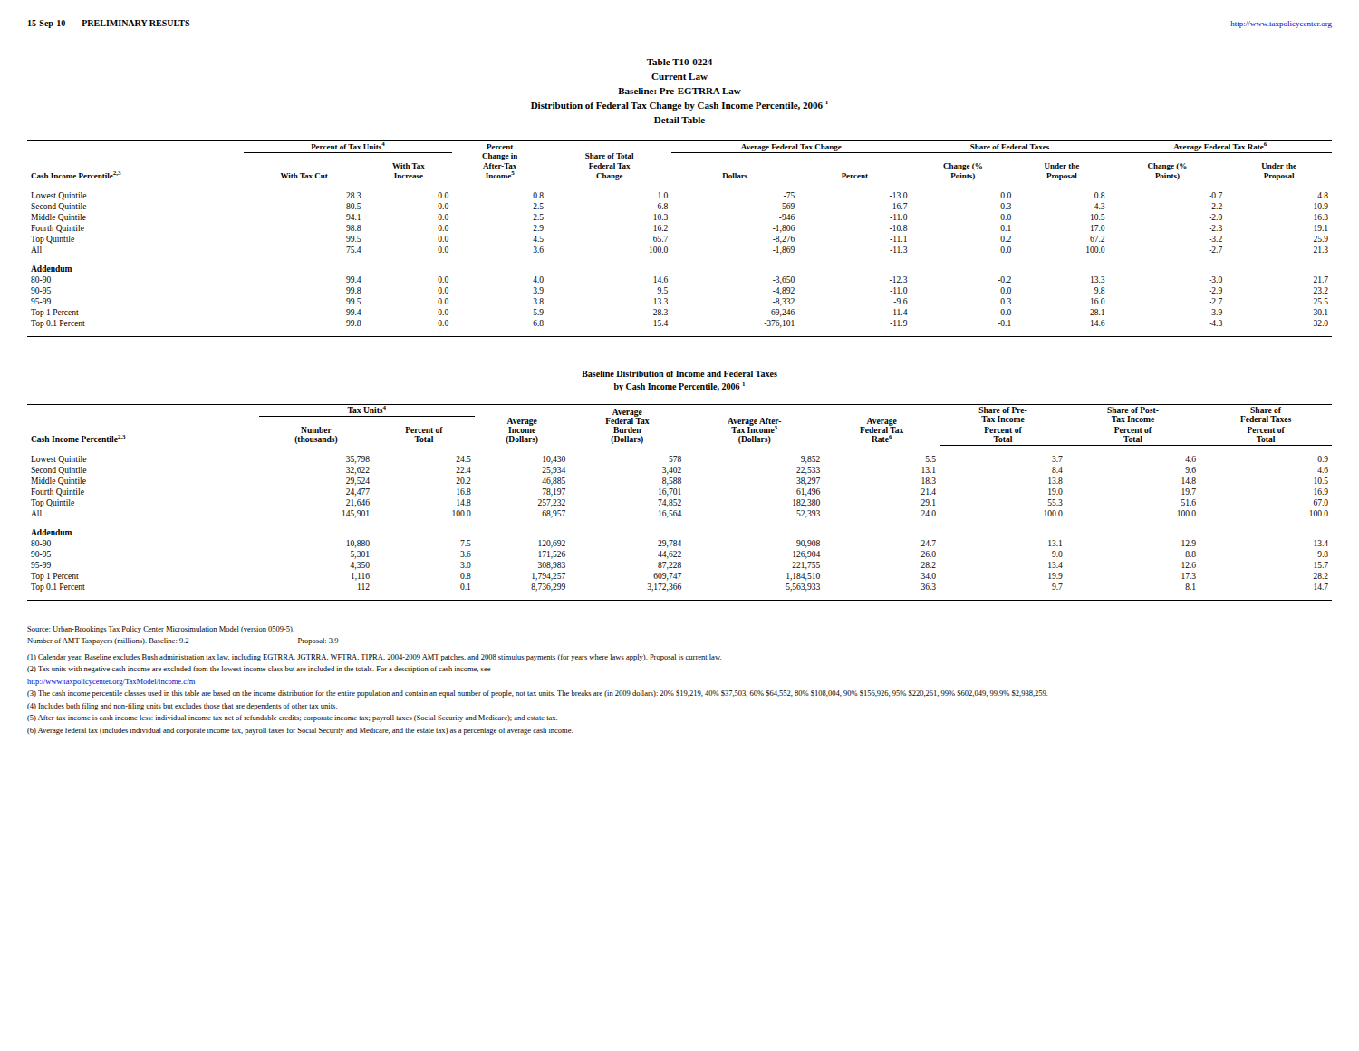15-Sep-10 PRELIMINARY RESULTS
http://www.taxpolicycenter.org
Table T10-0224 Current Law Baseline: Pre-EGTRRA Law Distribution of Federal Tax Change by Cash Income Percentile, 2006 1 Detail Table
| Cash Income Percentile 2,3 | Percent of Tax Units 4 | Percent Change in After-Tax Income 5 | Share of Total Federal Tax Change | Average Federal Tax Change | Share of Federal Taxes | Average Federal Tax Rate 6 |
| --- | --- | --- | --- | --- | --- | --- |
| With Tax Cut | With Tax Increase | Dollars | Percent | Change (% Points) | Under the Proposal | Change (% Points) | Under the Proposal |
| Lowest Quintile | 28.3 | 0.0 | 0.8 | 1.0 | -75 | -13.0 | 0.0 | 0.8 | -0.7 | 4.8 |
| Second Quintile | 80.5 | 0.0 | 2.5 | 6.8 | -569 | -16.7 | -0.3 | 4.3 | -2.2 | 10.9 |
| Middle Quintile | 94.1 | 0.0 | 2.5 | 10.3 | -946 | -11.0 | 0.0 | 10.5 | -2.0 | 16.3 |
| Fourth Quintile | 98.8 | 0.0 | 2.9 | 16.2 | -1,806 | -10.8 | 0.1 | 17.0 | -2.3 | 19.1 |
| Top Quintile | 99.5 | 0.0 | 4.5 | 65.7 | -8,276 | -11.1 | 0.2 | 67.2 | -3.2 | 25.9 |
| All | 75.4 | 0.0 | 3.6 | 100.0 | -1,869 | -11.3 | 0.0 | 100.0 | -2.7 | 21.3 |
| Addendum |
| 80-90 | 99.4 | 0.0 | 4.0 | 14.6 | -3,650 | -12.3 | -0.2 | 13.3 | -3.0 | 21.7 |
| 90-95 | 99.8 | 0.0 | 3.9 | 9.5 | -4,892 | -11.0 | 0.0 | 9.8 | -2.9 | 23.2 |
| 95-99 | 99.5 | 0.0 | 3.8 | 13.3 | -8,332 | -9.6 | 0.3 | 16.0 | -2.7 | 25.5 |
| Top 1 Percent | 99.4 | 0.0 | 5.9 | 28.3 | -69,246 | -11.4 | 0.0 | 28.1 | -3.9 | 30.1 |
| Top 0.1 Percent | 99.8 | 0.0 | 6.8 | 15.4 | -376,101 | -11.9 | -0.1 | 14.6 | -4.3 | 32.0 |
Baseline Distribution of Income and Federal Taxes
by Cash Income Percentile, 2006 1
| Cash Income Percentile 2,3 | Tax Units 4 | Average Income (Dollars) | Average Federal Tax Burden (Dollars) | Average After- Tax Income 5 (Dollars) | Average Federal Tax Rate 6 | Share of Pre- Tax Income | Share of Post- Tax Income | Share of Federal Taxes |
| --- | --- | --- | --- | --- | --- | --- | --- | --- |
| Number (thousands) | Percent of Total |
| Percent of Total | Percent of Total | Percent of Total |
| Lowest Quintile | 35,798 | 24.5 | 10,430 | 578 | 9,852 | 5.5 | 3.7 | 4.6 | 0.9 |
| Second Quintile | 32,622 | 22.4 | 25,934 | 3,402 | 22,533 | 13.1 | 8.4 | 9.6 | 4.6 |
| Middle Quintile | 29,524 | 20.2 | 46,885 | 8,588 | 38,297 | 18.3 | 13.8 | 14.8 | 10.5 |
| Fourth Quintile | 24,477 | 16.8 | 78,197 | 16,701 | 61,496 | 21.4 | 19.0 | 19.7 | 16.9 |
| Top Quintile | 21,646 | 14.8 | 257,232 | 74,852 | 182,380 | 29.1 | 55.3 | 51.6 | 67.0 |
| All | 145,901 | 100.0 | 68,957 | 16,564 | 52,393 | 24.0 | 100.0 | 100.0 | 100.0 |
| Addendum |
| 80-90 | 10,880 | 7.5 | 120,692 | 29,784 | 90,908 | 24.7 | 13.1 | 12.9 | 13.4 |
| 90-95 | 5,301 | 3.6 | 171,526 | 44,622 | 126,904 | 26.0 | 9.0 | 8.8 | 9.8 |
| 95-99 | 4,350 | 3.0 | 308,983 | 87,228 | 221,755 | 28.2 | 13.4 | 12.6 | 15.7 |
| Top 1 Percent | 1,116 | 0.8 | 1,794,257 | 609,747 | 1,184,510 | 34.0 | 19.9 | 17.3 | 28.2 |
| Top 0.1 Percent | 112 | 0.1 | 8,736,299 | 3,172,366 | 5,563,933 | 36.3 | 9.7 | 8.1 | 14.7 |
Source: Urban-Brookings Tax Policy Center Microsimulation Model (version 0509-5).
Number of AMT Taxpayers (millions). Baseline: 9.2Proposal: 3.9
(1) Calendar year. Baseline excludes Bush administration tax law, including EGTRRA, JGTRRA, WFTRA, TIPRA, 2004-2009 AMT patches, and 2008 stimulus payments (for years where laws apply). Proposal is current law.
(2) Tax units with negative cash income are excluded from the lowest income class but are included in the totals. For a description of cash income, see
http://www.taxpolicycenter.org/TaxModel/income.cfm
(3) The cash income percentile classes used in this table are based on the income distribution for the entire population and contain an equal number of people, not tax units. The breaks are (in 2009 dollars): 20% $19,219, 40% $37,503, 60% $64,552, 80% $108,004, 90% $156,926, 95% $220,261, 99% $602,049, 99.9% $2,938,259.
(4) Includes both filing and non-filing units but excludes those that are dependents of other tax units.
(5) After-tax income is cash income less: individual income tax net of refundable credits; corporate income tax; payroll taxes (Social Security and Medicare); and estate tax.
(6) Average federal tax (includes individual and corporate income tax, payroll taxes for Social Security and Medicare, and the estate tax) as a percentage of average cash income.